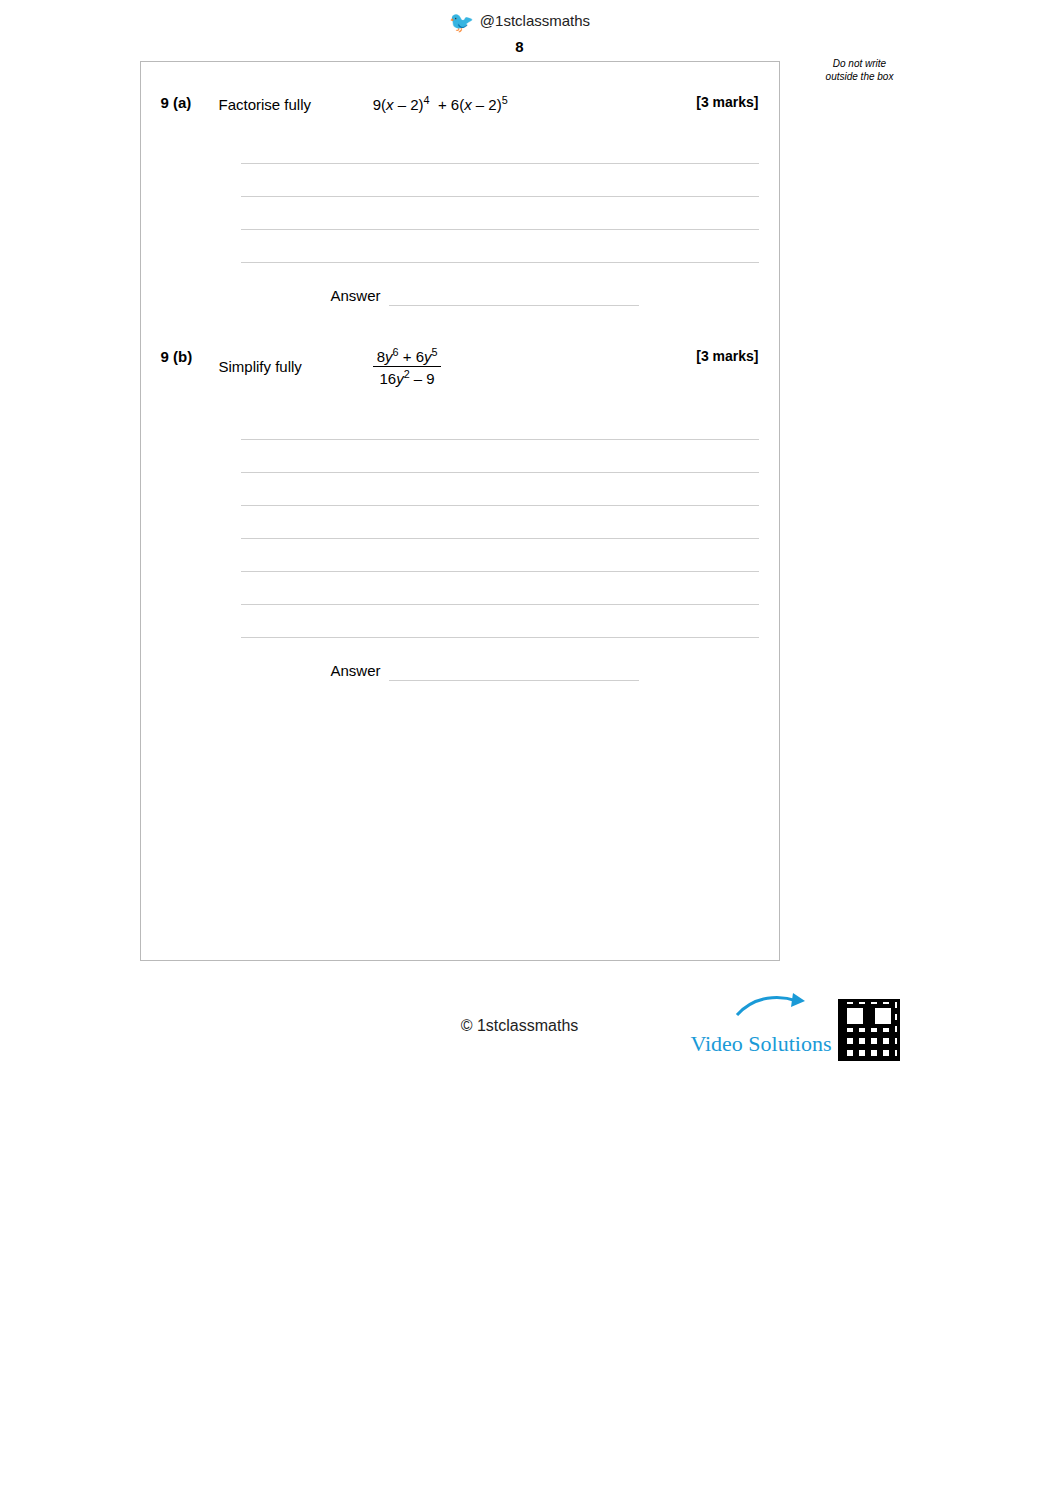🐦@1stclassmaths
8
Do not write outside the box
9 (a)
Factorise fully 9(x – 2)4 + 6(x – 2)5
[3 marks]
Answer
9 (b)
Simplify fully 8y6 + 6y5 16y2 – 9
[3 marks]
Answer
© 1stclassmaths
Video Solutions